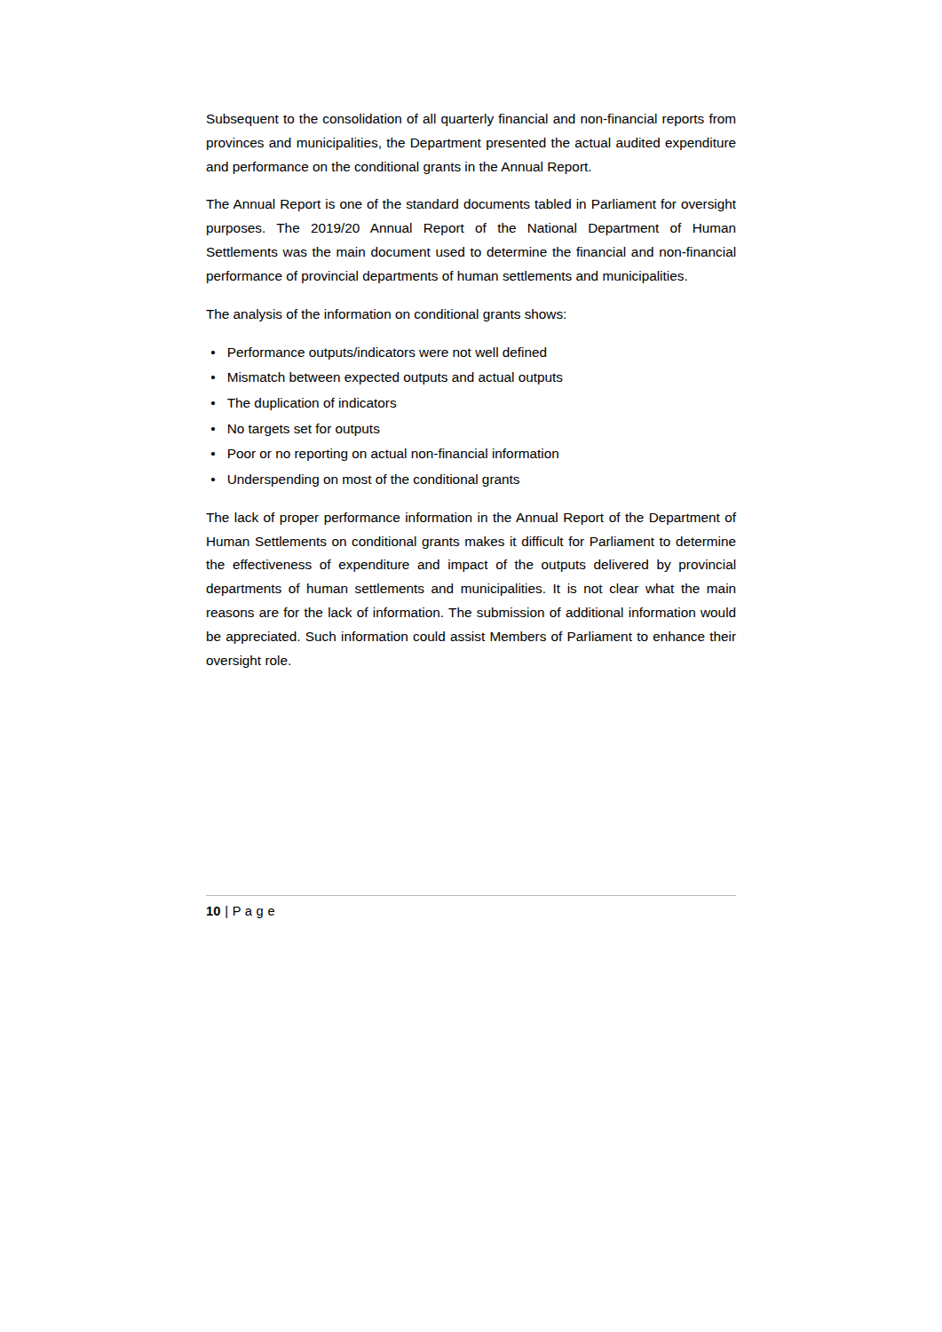Subsequent to the consolidation of all quarterly financial and non-financial reports from provinces and municipalities, the Department presented the actual audited expenditure and performance on the conditional grants in the Annual Report.
The Annual Report is one of the standard documents tabled in Parliament for oversight purposes. The 2019/20 Annual Report of the National Department of Human Settlements was the main document used to determine the financial and non-financial performance of provincial departments of human settlements and municipalities.
The analysis of the information on conditional grants shows:
Performance outputs/indicators were not well defined
Mismatch between expected outputs and actual outputs
The duplication of indicators
No targets set for outputs
Poor or no reporting on actual non-financial information
Underspending on most of the conditional grants
The lack of proper performance information in the Annual Report of the Department of Human Settlements on conditional grants makes it difficult for Parliament to determine the effectiveness of expenditure and impact of the outputs delivered by provincial departments of human settlements and municipalities. It is not clear what the main reasons are for the lack of information. The submission of additional information would be appreciated. Such information could assist Members of Parliament to enhance their oversight role.
10 | P a g e